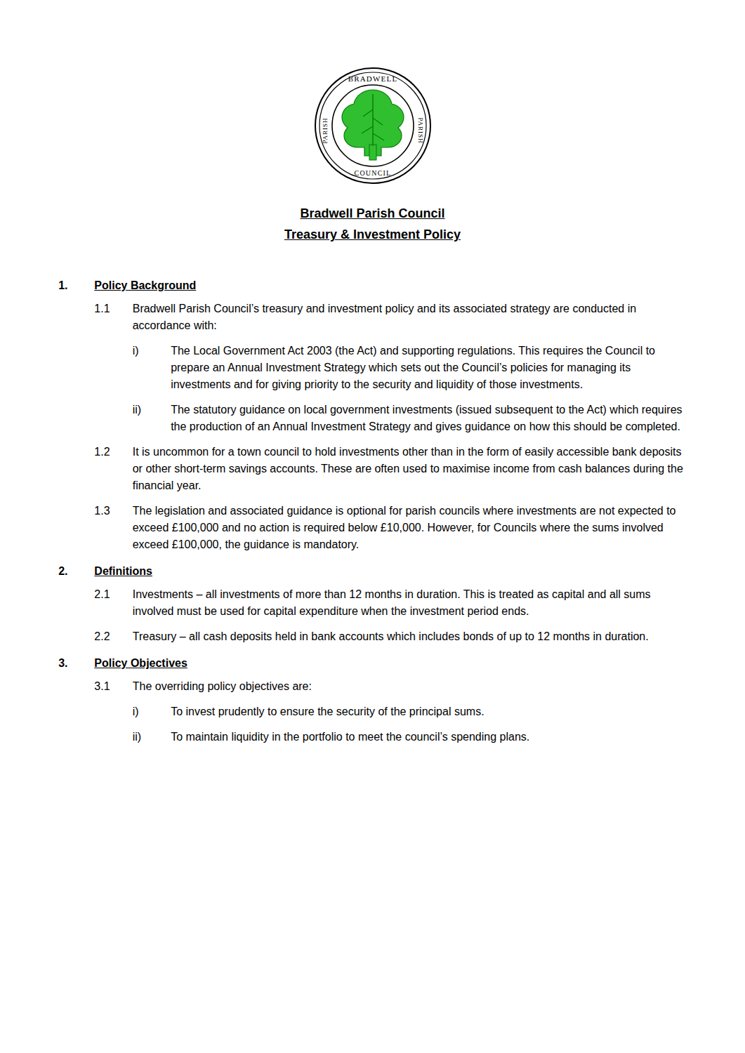BRADWELL COUNCIL PARISH PARISH
Bradwell Parish Council
Treasury & Investment Policy
1. Policy Background
1.1 Bradwell Parish Council’s treasury and investment policy and its associated strategy are conducted in accordance with:
i) The Local Government Act 2003 (the Act) and supporting regulations. This requires the Council to prepare an Annual Investment Strategy which sets out the Council’s policies for managing its investments and for giving priority to the security and liquidity of those investments.
ii) The statutory guidance on local government investments (issued subsequent to the Act) which requires the production of an Annual Investment Strategy and gives guidance on how this should be completed.
1.2 It is uncommon for a town council to hold investments other than in the form of easily accessible bank deposits or other short-term savings accounts. These are often used to maximise income from cash balances during the financial year.
1.3 The legislation and associated guidance is optional for parish councils where investments are not expected to exceed £100,000 and no action is required below £10,000. However, for Councils where the sums involved exceed £100,000, the guidance is mandatory.
2. Definitions
2.1 Investments – all investments of more than 12 months in duration. This is treated as capital and all sums involved must be used for capital expenditure when the investment period ends.
2.2 Treasury – all cash deposits held in bank accounts which includes bonds of up to 12 months in duration.
3. Policy Objectives
3.1 The overriding policy objectives are:
i) To invest prudently to ensure the security of the principal sums.
ii) To maintain liquidity in the portfolio to meet the council’s spending plans.